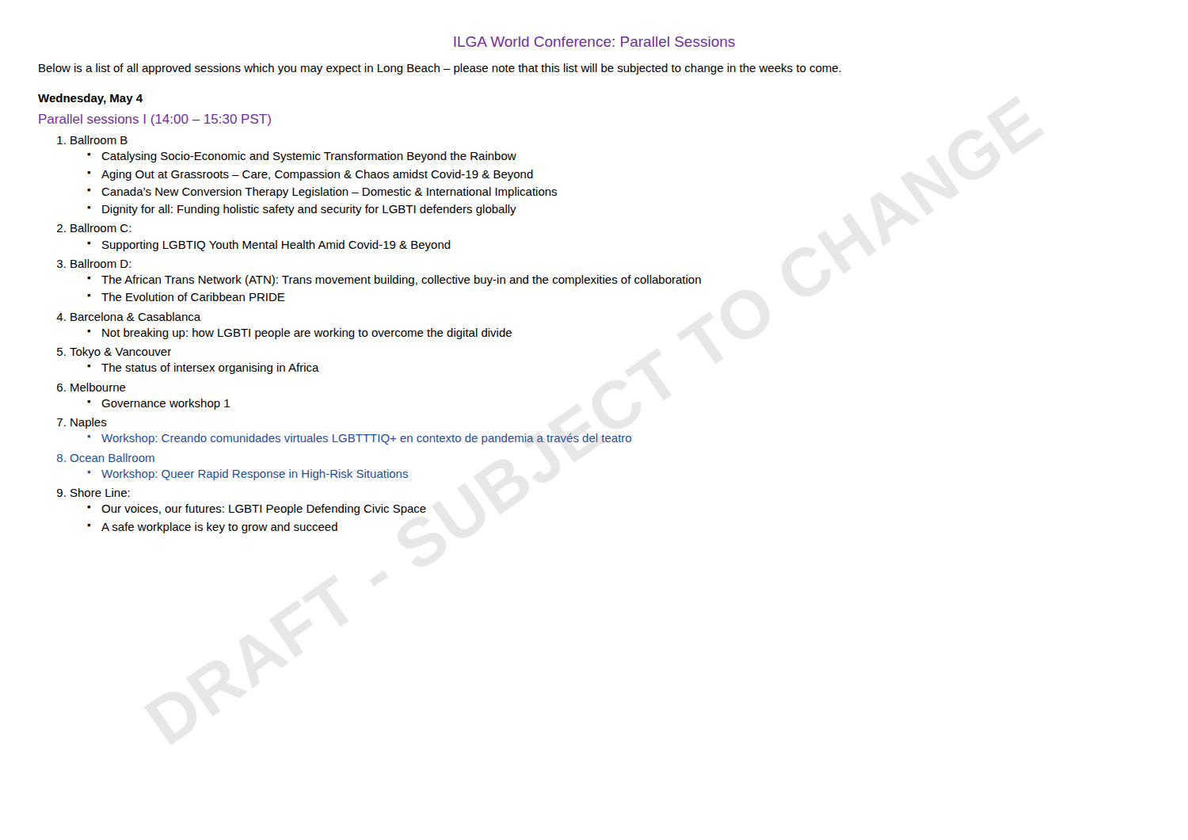DRAFT - SUBJECT TO CHANGE
ILGA World Conference: Parallel Sessions
Below is a list of all approved sessions which you may expect in Long Beach – please note that this list will be subjected to change in the weeks to come.
Wednesday, May 4
Parallel sessions I (14:00 – 15:30 PST)
Ballroom B
Catalysing Socio-Economic and Systemic Transformation Beyond the Rainbow
Aging Out at Grassroots – Care, Compassion & Chaos amidst Covid-19 & Beyond
Canada’s New Conversion Therapy Legislation – Domestic & International Implications
Dignity for all: Funding holistic safety and security for LGBTI defenders globally
Ballroom C:
Supporting LGBTIQ Youth Mental Health Amid Covid-19 & Beyond
Ballroom D:
The African Trans Network (ATN): Trans movement building, collective buy-in and the complexities of collaboration
The Evolution of Caribbean PRIDE
Barcelona & Casablanca
Not breaking up: how LGBTI people are working to overcome the digital divide
Tokyo & Vancouver
The status of intersex organising in Africa
Melbourne
Governance workshop 1
Naples
Workshop: Creando comunidades virtuales LGBTTTIQ+ en contexto de pandemia a través del teatro
Ocean Ballroom
Workshop: Queer Rapid Response in High-Risk Situations
Shore Line:
Our voices, our futures: LGBTI People Defending Civic Space
A safe workplace is key to grow and succeed